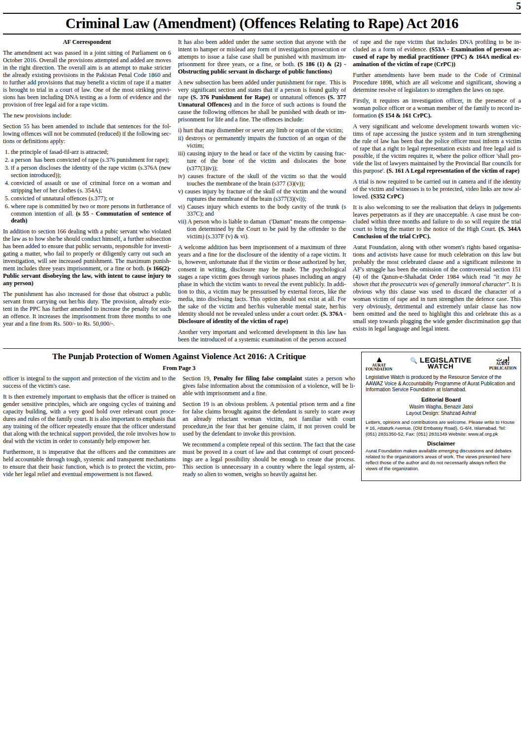5
Criminal Law (Amendment) (Offences Relating to Rape) Act 2016
AF Correspondent
The amendment act was passed in a joint sitting of Parliament on 6 October 2016. Overall the provisions attempted and added are moves in the right direction. The overall aim is an attempt to make stricter the already existing provisions in the Pakistan Penal Code 1860 and to further add provisions that may benefit a victim of rape if a matter is brought to trial in a court of law. One of the most striking provisions has been including DNA testing as a form of evidence and the provision of free legal aid for a rape victim.
The new provisions include:
Section 55 has been amended to include that sentences for the following offences will not be commuted (reduced) if the following sections or definitions apply:
the principle of fasad-fil-arz is attracted;
a person has been convicted of rape (s.376 punishment for rape);
if a person discloses the identity of the rape victim (s.376A (new section introduced));
convicted of assault or use of criminal force on a woman and stripping her of her clothes (s. 354A);
convicted of unnatural offences (s.377); or
where rape is committed by two or more persons in furtherance of common intention of all. (s 55 - Commutation of sentence of death)
In addition to section 166 dealing with a pubic servant who violated the law as to how she/he should conduct himself, a further subsection has been added to ensure that public servants, responsible for investigating a matter, who fail to properly or diligently carry out such an investigation, will see increased punishment. The maximum punishment includes three years imprisonment, or a fine or both. (s 166(2)- Public servant disobeying the law, with intent to cause injury to any person)
The punishment has also increased for those that obstruct a public servant from carrying out her/his duty. The provision, already existent in the PPC has further amended to increase the penalty for such an offence. It increases the imprisonment from three months to one year and a fine from Rs. 500/- to Rs. 50,000/-.
It has also been added under the same section that anyone with the intent to hamper or mislead any form of investigation prosecution or attempts to issue a false case shall be punished with maximum imprisonment for three years, or a fine, or both. (S 186 (1) & (2) - Obstructing public servant in discharge of public functions)
A new subsection has been added under punishment for rape. This is very significant section and states that if a person is found guilty of rape (S. 376 Punishment for Rape) or unnatural offences (S. 377 Unnatural Offences) and in the force of such actions is found the cause the following offences he shall be punished with death or imprisonment for life and a fine. The offences include:
i) hurt that may dismember or sever any limb or organ of the victim;
ii) destroys or permanently impairs the function of an organ of the victim;
iii) causing injury to the head or face of the victim by causing fracture of the bone of the victim and dislocates the bone (s377(3)iv));
iv) causes fracture of the skull of the victim so that the would touches the membrane of the brain (s377 (3)(v));
v) causes injury by fracture of the skull of the victim and the wound ruptures the membrane of the brain (s377(3)(vi));
vi) Causes injury which extents to the body cavity of the trunk (s 337C); and
vii) A person who is liable to daman ('Daman" means the compensation determined by the Court to be paid by the offender to the victim) (s.337F (v) & vi).
A welcome addition has been imprisonment of a maximum of three years and a fine for the disclosure of the identity of a rape victim. It is, however, unfortunate that if the victim or those authorized by her, consent in writing, disclosure may be made. The psychological stages a rape victim goes through various phases including an angry phase in which the victim wants to reveal the event publicly. In addition to this, a victim may be pressurised by external forces, like the media, into disclosing facts. This option should not exist at all. For the sake of the victim and her/his vulnerable mental state, her/his identity should not be revealed unless under a court order. (S. 376A - Disclosure of identity of the victim of rape)
Another very important and welcomed development in this law has been the introduced of a systemic examination of the person accused of rape and the rape victim that includes DNA profiling to be included as a form of evidence. (S53A - Examination of person accused of rape by medial practitioner (PPC) & 164A medical examination of the victim of rape (CrPC))
Further amendments have been made to the Code of Criminal Procedure 1898, which are all welcome and significant, showing a determine resolve of legislators to strengthen the laws on rape.
Firstly, it requires an investigation officer, in the presence of a woman police officer or a woman member of the family to record information (S 154 & 161 CrPC).
A very significant and welcome development towards women victims of rape accessing the justice system and in turn strengthening the rule of law has been that the police officer must inform a victim of rape that a right to legal representation exists and free legal aid is possible, if the victim requires it, where the police officer 'shall provide the list of lawyers maintained by the Provincial Bar councils for this purpose'. (S. 161 A Legal representation of the victim of rape)
A trial is now required to be carried out in camera and if the identity of the victim and witnesses is to be protected, video links are now allowed. (S352 CrPC)
It is also welcoming to see the realisation that delays in judgements leaves perpetrators as if they are unacceptable. A case must be concluded within three months and failure to do so will require the trial court to bring the matter to the notice of the High Court. (S. 344A Conclusion of the trial CrPC).
Aurat Foundation, along with other women's rights based organisations and activists have cause for much celebration on this law but probably the most celebrated clause and a significant milestone in AF's struggle has been the omission of the controversial section 151 (4) of the Qanun-e-Shahadat Order 1984 which read "it may be shown that the prosecutrix was of generally immoral character". It is obvious why this clause was used to discard the character of a woman victim of rape and in turn strengthen the defence case. This very obviously, detrimental and extremely unfair clause has now been omitted and the need to highlight this and celebrate this as a small step towards plugging the wide gender discrimination gap that exists in legal language and legal intent.
The Punjab Protection of Women Against Violence Act 2016: A Critique
From Page 3
officer is integral to the support and protection of the victim and to the success of the victim's case.
It is then extremely important to emphasis that the officer is trained on gender sensitive principles, which are ongoing cycles of training and capacity building, with a very good hold over relevant court procedures and rules of the family court. It is also important to emphasis that any training of the officer repeatedly ensure that the officer understand that along with the technical support provided, the role involves how to deal with the victim in order to constantly help empower her.
Furthermore, it is imperative that the officers and the committees are held accountable through tough, systemic and transparent mechanisms to ensure that their basic function, which is to protect the victim, provide her legal relief and eventual empowerment is not flawed.
Section 19, Penalty for filing false complaint states a person who gives false information about the commission of a violence, will be liable with imprisonment and a fine.
Section 19 is an obvious problem. A potential prison term and a fine for false claims brought against the defendant is surely to scare away an already reluctant woman victim, not familiar with court procedure,in the fear that her genuine claim, if not proven could be used by the defendant to invoke this provision.
We recommend a complete repeal of this section. The fact that the case must be proved in a court of law and that contempt of court proceedings are a legal possibility should be enough to create due process. This section is unnecessary in a country where the legal system, already so alien to women, weighs so heavily against her.
▲AURAT
FOUNDATION
🔍 LEGISLATIVE WATCH
اورتAURAT
PUBLICATION
Legislative Watch is produced by the Resource Service of the AAWAZ Voice & Accountability Programme of Aurat Publication and Information Service Foundation at Islamabad.
Editorial Board
Wasim Wagha, Benazir Jatoi
Layout Design: Shahzad Ashraf
Letters, opinions and contributions are welcome. Please write to House # 16, Attaturk Avenue, (Old Embassy Road), G-6/4, Islamabad. Tel: (051) 2831350-52, Fax: (051) 2831349 Website: www.af.org.pk
Disclaimer
Aurat Foundation makes available emerging discussions and debates related to the organization's areas of work. The views presented here reflect those of the author and do not necessarily always reflect the views of the organization.